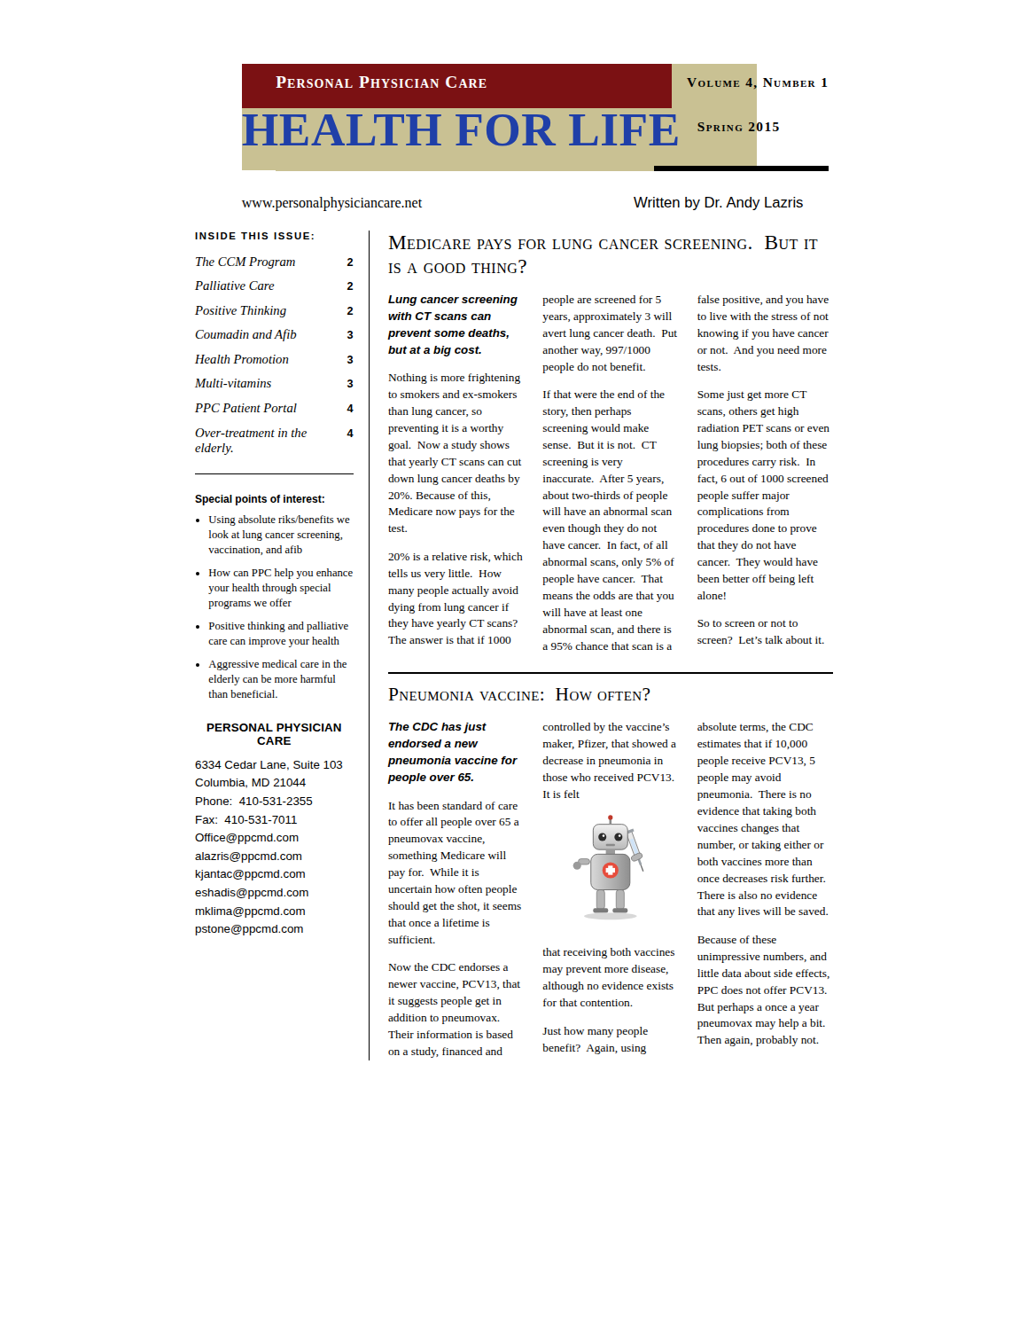Personal Physician Care
HEALTH FOR LIFE
Volume 4, Number 1
Spring 2015
www.personalphysiciancare.net
Written by Dr. Andy Lazris
Inside this issue:
The CCM Program 2
Palliative Care 2
Positive Thinking 2
Coumadin and Afib 3
Health Promotion 3
Multi-vitamins 3
PPC Patient Portal 4
Over-treatment in the elderly. 4
Special points of interest:
Using absolute riks/benefits we look at lung cancer screening, vaccination, and afib
How can PPC help you enhance your health through special programs we offer
Positive thinking and palliative care can improve your health
Aggressive medical care in the elderly can be more harmful than beneficial.
PERSONAL PHYSICIAN CARE
6334 Cedar Lane, Suite 103
Columbia, MD 21044
Phone: 410-531-2355
Fax: 410-531-7011
Office@ppcmd.com
alazris@ppcmd.com
kjantac@ppcmd.com
eshadis@ppcmd.com
mklima@ppcmd.com
pstone@ppcmd.com
Medicare pays for lung cancer screening. But it is a good thing?
Lung cancer screening with CT scans can prevent some deaths, but at a big cost.
Nothing is more frightening to smokers and ex-smokers than lung cancer, so preventing it is a worthy goal. Now a study shows that yearly CT scans can cut down lung cancer deaths by 20%. Because of this, Medicare now pays for the test.
20% is a relative risk, which tells us very little. How many people actually avoid dying from lung cancer if they have yearly CT scans? The answer is that if 1000 people are screened for 5 years, approximately 3 will avert lung cancer death. Put another way, 997/1000 people do not benefit.
If that were the end of the story, then perhaps screening would make sense. But it is not. CT screening is very inaccurate. After 5 years, about two-thirds of people will have an abnormal scan even though they do not have cancer. In fact, of all abnormal scans, only 5% of people have cancer. That means the odds are that you will have at least one abnormal scan, and there is a 95% chance that scan is a false positive, and you have to live with the stress of not knowing if you have cancer or not. And you need more tests.
Some just get more CT scans, others get high radiation PET scans or even lung biopsies; both of these procedures carry risk. In fact, 6 out of 1000 screened people suffer major complications from procedures done to prove that they do not have cancer. They would have been better off being left alone!
So to screen or not to screen? Let’s talk about it.
Pneumonia vaccine: How often?
The CDC has just endorsed a new pneumonia vaccine for people over 65.
It has been standard of care to offer all people over 65 a pneumovax vaccine, something Medicare will pay for. While it is uncertain how often people should get the shot, it seems that once a lifetime is sufficient.
Now the CDC endorses a newer vaccine, PCV13, that it suggests people get in addition to pneumovax. Their information is based on a study, financed and controlled by the vaccine’s maker, Pfizer, that showed a decrease in pneumonia in those who received PCV13. It is felt
that receiving both vaccines may prevent more disease, although no evidence exists for that contention.
Just how many people benefit? Again, using absolute terms, the CDC estimates that if 10,000 people receive PCV13, 5 people may avoid pneumonia. There is no evidence that taking both vaccines changes that number, or taking either or both vaccines more than once decreases risk further. There is also no evidence that any lives will be saved.
Because of these unimpressive numbers, and little data about side effects, PPC does not offer PCV13. But perhaps a once a year pneumovax may help a bit. Then again, probably not.